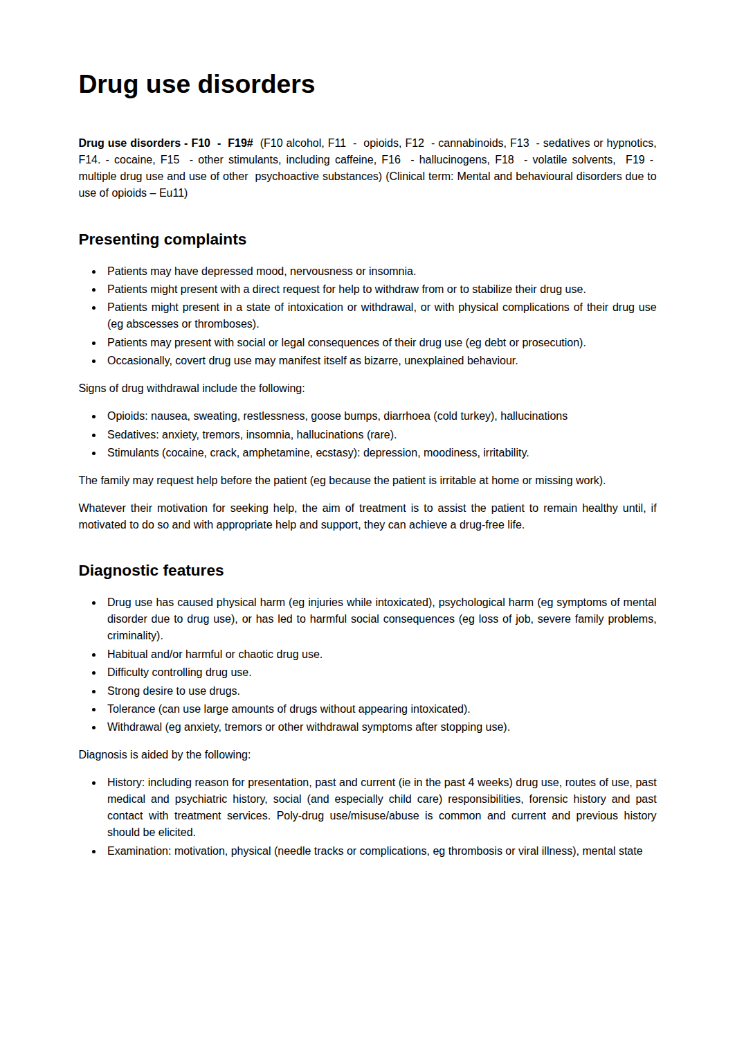Drug use disorders
Drug use disorders - F10 - F19# (F10 alcohol, F11 - opioids, F12 - cannabinoids, F13 - sedatives or hypnotics, F14. - cocaine, F15 - other stimulants, including caffeine, F16 - hallucinogens, F18 - volatile solvents, F19 - multiple drug use and use of other psychoactive substances) (Clinical term: Mental and behavioural disorders due to use of opioids – Eu11)
Presenting complaints
Patients may have depressed mood, nervousness or insomnia.
Patients might present with a direct request for help to withdraw from or to stabilize their drug use.
Patients might present in a state of intoxication or withdrawal, or with physical complications of their drug use (eg abscesses or thromboses).
Patients may present with social or legal consequences of their drug use (eg debt or prosecution).
Occasionally, covert drug use may manifest itself as bizarre, unexplained behaviour.
Signs of drug withdrawal include the following:
Opioids: nausea, sweating, restlessness, goose bumps, diarrhoea (cold turkey), hallucinations
Sedatives: anxiety, tremors, insomnia, hallucinations (rare).
Stimulants (cocaine, crack, amphetamine, ecstasy): depression, moodiness, irritability.
The family may request help before the patient (eg because the patient is irritable at home or missing work).
Whatever their motivation for seeking help, the aim of treatment is to assist the patient to remain healthy until, if motivated to do so and with appropriate help and support, they can achieve a drug-free life.
Diagnostic features
Drug use has caused physical harm (eg injuries while intoxicated), psychological harm (eg symptoms of mental disorder due to drug use), or has led to harmful social consequences (eg loss of job, severe family problems, criminality).
Habitual and/or harmful or chaotic drug use.
Difficulty controlling drug use.
Strong desire to use drugs.
Tolerance (can use large amounts of drugs without appearing intoxicated).
Withdrawal (eg anxiety, tremors or other withdrawal symptoms after stopping use).
Diagnosis is aided by the following:
History: including reason for presentation, past and current (ie in the past 4 weeks) drug use, routes of use, past medical and psychiatric history, social (and especially child care) responsibilities, forensic history and past contact with treatment services. Poly-drug use/misuse/abuse is common and current and previous history should be elicited.
Examination: motivation, physical (needle tracks or complications, eg thrombosis or viral illness), mental state